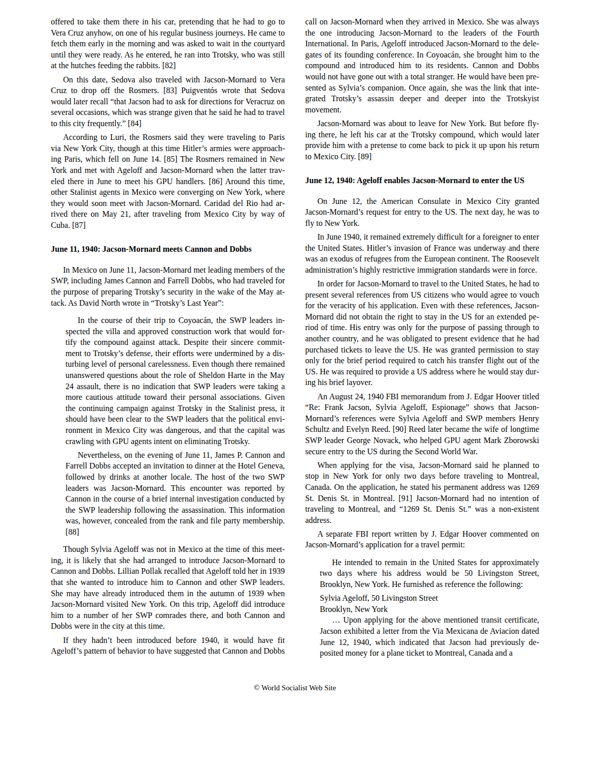offered to take them there in his car, pretending that he had to go to Vera Cruz anyhow, on one of his regular business journeys. He came to fetch them early in the morning and was asked to wait in the courtyard until they were ready. As he entered, he ran into Trotsky, who was still at the hutches feeding the rabbits. [82]
On this date, Sedova also traveled with Jacson-Mornard to Vera Cruz to drop off the Rosmers. [83] Puigventós wrote that Sedova would later recall “that Jacson had to ask for directions for Veracruz on several occasions, which was strange given that he said he had to travel to this city frequently.” [84]
According to Luri, the Rosmers said they were traveling to Paris via New York City, though at this time Hitler’s armies were approaching Paris, which fell on June 14. [85] The Rosmers remained in New York and met with Ageloff and Jacson-Mornard when the latter traveled there in June to meet his GPU handlers. [86] Around this time, other Stalinist agents in Mexico were converging on New York, where they would soon meet with Jacson-Mornard. Caridad del Rio had arrived there on May 21, after traveling from Mexico City by way of Cuba. [87]
June 11, 1940: Jacson-Mornard meets Cannon and Dobbs
In Mexico on June 11, Jacson-Mornard met leading members of the SWP, including James Cannon and Farrell Dobbs, who had traveled for the purpose of preparing Trotsky’s security in the wake of the May attack. As David North wrote in “Trotsky’s Last Year”:
In the course of their trip to Coyoacán, the SWP leaders inspected the villa and approved construction work that would fortify the compound against attack. Despite their sincere commitment to Trotsky’s defense, their efforts were undermined by a disturbing level of personal carelessness. Even though there remained unanswered questions about the role of Sheldon Harte in the May 24 assault, there is no indication that SWP leaders were taking a more cautious attitude toward their personal associations. Given the continuing campaign against Trotsky in the Stalinist press, it should have been clear to the SWP leaders that the political environment in Mexico City was dangerous, and that the capital was crawling with GPU agents intent on eliminating Trotsky.
Nevertheless, on the evening of June 11, James P. Cannon and Farrell Dobbs accepted an invitation to dinner at the Hotel Geneva, followed by drinks at another locale. The host of the two SWP leaders was Jacson-Mornard. This encounter was reported by Cannon in the course of a brief internal investigation conducted by the SWP leadership following the assassination. This information was, however, concealed from the rank and file party membership. [88]
Though Sylvia Ageloff was not in Mexico at the time of this meeting, it is likely that she had arranged to introduce Jacson-Mornard to Cannon and Dobbs. Lillian Pollak recalled that Ageloff told her in 1939 that she wanted to introduce him to Cannon and other SWP leaders. She may have already introduced them in the autumn of 1939 when Jacson-Mornard visited New York. On this trip, Ageloff did introduce him to a number of her SWP comrades there, and both Cannon and Dobbs were in the city at this time.
If they hadn’t been introduced before 1940, it would have fit Ageloff’s pattern of behavior to have suggested that Cannon and Dobbs call on Jacson-Mornard when they arrived in Mexico. She was always the one introducing Jacson-Mornard to the leaders of the Fourth International. In Paris, Ageloff introduced Jacson-Mornard to the delegates of its founding conference. In Coyoacán, she brought him to the compound and introduced him to its residents. Cannon and Dobbs would not have gone out with a total stranger. He would have been presented as Sylvia’s companion. Once again, she was the link that integrated Trotsky’s assassin deeper and deeper into the Trotskyist movement.
Jacson-Mornard was about to leave for New York. But before flying there, he left his car at the Trotsky compound, which would later provide him with a pretense to come back to pick it up upon his return to Mexico City. [89]
June 12, 1940: Ageloff enables Jacson-Mornard to enter the US
On June 12, the American Consulate in Mexico City granted Jacson-Mornard’s request for entry to the US. The next day, he was to fly to New York.
In June 1940, it remained extremely difficult for a foreigner to enter the United States. Hitler’s invasion of France was underway and there was an exodus of refugees from the European continent. The Roosevelt administration’s highly restrictive immigration standards were in force.
In order for Jacson-Mornard to travel to the United States, he had to present several references from US citizens who would agree to vouch for the veracity of his application. Even with these references, Jacson-Mornard did not obtain the right to stay in the US for an extended period of time. His entry was only for the purpose of passing through to another country, and he was obligated to present evidence that he had purchased tickets to leave the US. He was granted permission to stay only for the brief period required to catch his transfer flight out of the US. He was required to provide a US address where he would stay during his brief layover.
An August 24, 1940 FBI memorandum from J. Edgar Hoover titled “Re: Frank Jacson, Sylvia Ageloff, Espionage” shows that Jacson-Mornard’s references were Sylvia Ageloff and SWP members Henry Schultz and Evelyn Reed. [90] Reed later became the wife of longtime SWP leader George Novack, who helped GPU agent Mark Zborowski secure entry to the US during the Second World War.
When applying for the visa, Jacson-Mornard said he planned to stop in New York for only two days before traveling to Montreal, Canada. On the application, he stated his permanent address was 1269 St. Denis St. in Montreal. [91] Jacson-Mornard had no intention of traveling to Montreal, and “1269 St. Denis St.” was a non-existent address.
A separate FBI report written by J. Edgar Hoover commented on Jacson-Mornard’s application for a travel permit:
He intended to remain in the United States for approximately two days where his address would be 50 Livingston Street, Brooklyn, New York. He furnished as reference the following:
Sylvia Ageloff, 50 Livingston Street
Brooklyn, New York
… Upon applying for the above mentioned transit certificate, Jacson exhibited a letter from the Via Mexicana de Aviacion dated June 12, 1940, which indicated that Jacson had previously deposited money for a plane ticket to Montreal, Canada and a
© World Socialist Web Site